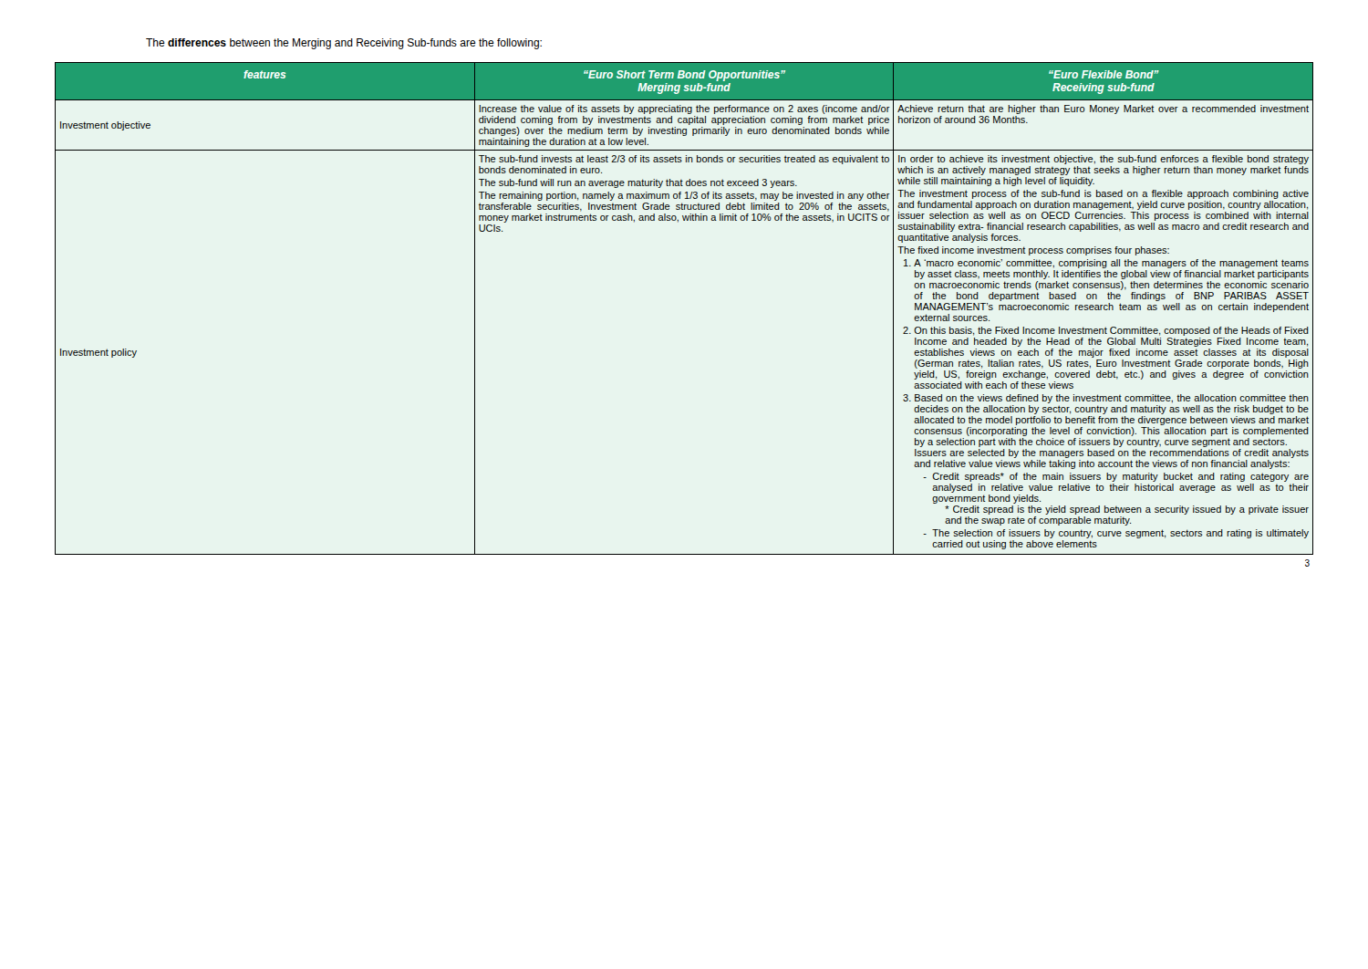The differences between the Merging and Receiving Sub-funds are the following:
| features | “Euro Short Term Bond Opportunities” Merging sub-fund | “Euro Flexible Bond” Receiving sub-fund |
| --- | --- | --- |
| Investment objective | Increase the value of its assets by appreciating the performance on 2 axes (income and/or dividend coming from by investments and capital appreciation coming from market price changes) over the medium term by investing primarily in euro denominated bonds while maintaining the duration at a low level. | Achieve return that are higher than Euro Money Market over a recommended investment horizon of around 36 Months. |
| Investment policy | The sub-fund invests at least 2/3 of its assets in bonds or securities treated as equivalent to bonds denominated in euro. The sub-fund will run an average maturity that does not exceed 3 years. The remaining portion, namely a maximum of 1/3 of its assets, may be invested in any other transferable securities, Investment Grade structured debt limited to 20% of the assets, money market instruments or cash, and also, within a limit of 10% of the assets, in UCITS or UCIs. | In order to achieve its investment objective, the sub-fund enforces a flexible bond strategy which is an actively managed strategy that seeks a higher return than money market funds while still maintaining a high level of liquidity. The investment process of the sub-fund is based on a flexible approach combining active and fundamental approach on duration management, yield curve position, country allocation, issuer selection as well as on OECD Currencies. This process is combined with internal sustainability extra- financial research capabilities, as well as macro and credit research and quantitative analysis forces. The fixed income investment process comprises four phases: A ‘macro economic’ committee, comprising all the managers of the management teams by asset class, meets monthly. It identifies the global view of financial market participants on macroeconomic trends (market consensus), then determines the economic scenario of the bond department based on the findings of BNP PARIBAS ASSET MANAGEMENT’s macroeconomic research team as well as on certain independent external sources. On this basis, the Fixed Income Investment Committee, composed of the Heads of Fixed Income and headed by the Head of the Global Multi Strategies Fixed Income team, establishes views on each of the major fixed income asset classes at its disposal (German rates, Italian rates, US rates, Euro Investment Grade corporate bonds, High yield, US, foreign exchange, covered debt, etc.) and gives a degree of conviction associated with each of these views Based on the views defined by the investment committee, the allocation committee then decides on the allocation by sector, country and maturity as well as the risk budget to be allocated to the model portfolio to benefit from the divergence between views and market consensus (incorporating the level of conviction). This allocation part is complemented by a selection part with the choice of issuers by country, curve segment and sectors. Issuers are selected by the managers based on the recommendations of credit analysts and relative value views while taking into account the views of non financial analysts: Credit spreads* of the main issuers by maturity bucket and rating category are analysed in relative value relative to their historical average as well as to their government bond yields. * Credit spread is the yield spread between a security issued by a private issuer and the swap rate of comparable maturity. The selection of issuers by country, curve segment, sectors and rating is ultimately carried out using the above elements |
3